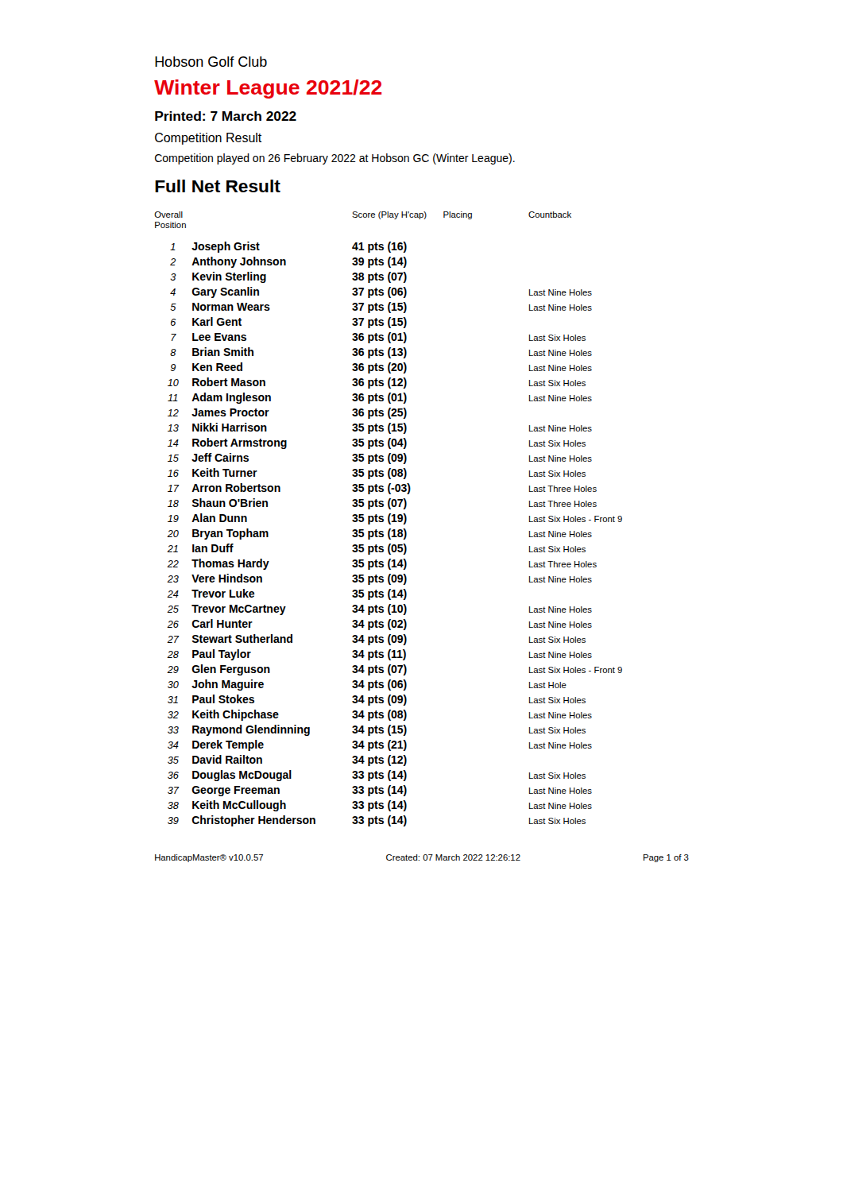Hobson Golf Club
Winter League 2021/22
Printed: 7 March 2022
Competition Result
Competition played on 26 February 2022 at Hobson GC (Winter League).
Full Net Result
| Overall Position | | Score (Play H'cap) | Placing | Countback |
| --- | --- | --- | --- | --- |
| 1 | Joseph Grist | 41 pts (16) | | |
| 2 | Anthony Johnson | 39 pts (14) | | |
| 3 | Kevin Sterling | 38 pts (07) | | |
| 4 | Gary Scanlin | 37 pts (06) | | Last Nine Holes |
| 5 | Norman Wears | 37 pts (15) | | Last Nine Holes |
| 6 | Karl Gent | 37 pts (15) | | |
| 7 | Lee Evans | 36 pts (01) | | Last Six Holes |
| 8 | Brian Smith | 36 pts (13) | | Last Nine Holes |
| 9 | Ken Reed | 36 pts (20) | | Last Nine Holes |
| 10 | Robert Mason | 36 pts (12) | | Last Six Holes |
| 11 | Adam Ingleson | 36 pts (01) | | Last Nine Holes |
| 12 | James Proctor | 36 pts (25) | | |
| 13 | Nikki Harrison | 35 pts (15) | | Last Nine Holes |
| 14 | Robert Armstrong | 35 pts (04) | | Last Six Holes |
| 15 | Jeff Cairns | 35 pts (09) | | Last Nine Holes |
| 16 | Keith Turner | 35 pts (08) | | Last Six Holes |
| 17 | Arron Robertson | 35 pts (-03) | | Last Three Holes |
| 18 | Shaun O'Brien | 35 pts (07) | | Last Three Holes |
| 19 | Alan Dunn | 35 pts (19) | | Last Six Holes - Front 9 |
| 20 | Bryan Topham | 35 pts (18) | | Last Nine Holes |
| 21 | Ian Duff | 35 pts (05) | | Last Six Holes |
| 22 | Thomas Hardy | 35 pts (14) | | Last Three Holes |
| 23 | Vere Hindson | 35 pts (09) | | Last Nine Holes |
| 24 | Trevor Luke | 35 pts (14) | | |
| 25 | Trevor McCartney | 34 pts (10) | | Last Nine Holes |
| 26 | Carl Hunter | 34 pts (02) | | Last Nine Holes |
| 27 | Stewart Sutherland | 34 pts (09) | | Last Six Holes |
| 28 | Paul Taylor | 34 pts (11) | | Last Nine Holes |
| 29 | Glen Ferguson | 34 pts (07) | | Last Six Holes - Front 9 |
| 30 | John Maguire | 34 pts (06) | | Last Hole |
| 31 | Paul Stokes | 34 pts (09) | | Last Six Holes |
| 32 | Keith Chipchase | 34 pts (08) | | Last Nine Holes |
| 33 | Raymond Glendinning | 34 pts (15) | | Last Six Holes |
| 34 | Derek Temple | 34 pts (21) | | Last Nine Holes |
| 35 | David Railton | 34 pts (12) | | |
| 36 | Douglas McDougal | 33 pts (14) | | Last Six Holes |
| 37 | George Freeman | 33 pts (14) | | Last Nine Holes |
| 38 | Keith McCullough | 33 pts (14) | | Last Nine Holes |
| 39 | Christopher Henderson | 33 pts (14) | | Last Six Holes |
HandicapMaster® v10.0.57 Created: 07 March 2022 12:26:12 Page 1 of 3